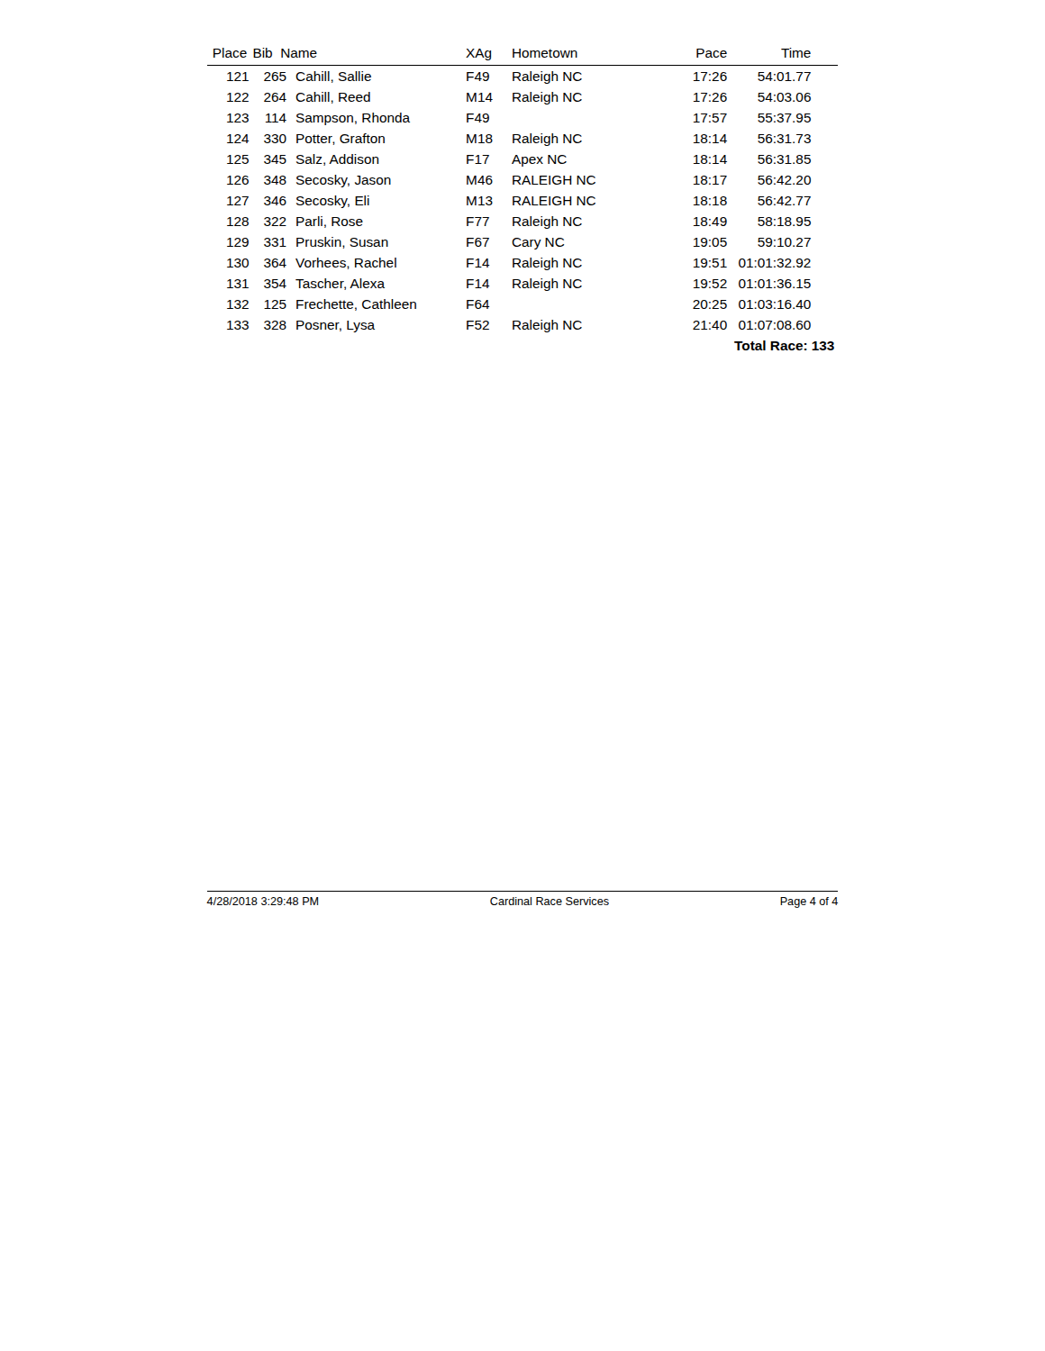| Place | Bib Name | XAg | Hometown | Pace | Time |
| --- | --- | --- | --- | --- | --- |
| 121 | 265 | Cahill, Sallie | F49 | Raleigh NC | 17:26 | 54:01.77 |
| 122 | 264 | Cahill, Reed | M14 | Raleigh NC | 17:26 | 54:03.06 |
| 123 | 114 | Sampson, Rhonda | F49 | | 17:57 | 55:37.95 |
| 124 | 330 | Potter, Grafton | M18 | Raleigh NC | 18:14 | 56:31.73 |
| 125 | 345 | Salz, Addison | F17 | Apex NC | 18:14 | 56:31.85 |
| 126 | 348 | Secosky, Jason | M46 | RALEIGH NC | 18:17 | 56:42.20 |
| 127 | 346 | Secosky, Eli | M13 | RALEIGH NC | 18:18 | 56:42.77 |
| 128 | 322 | Parli, Rose | F77 | Raleigh NC | 18:49 | 58:18.95 |
| 129 | 331 | Pruskin, Susan | F67 | Cary NC | 19:05 | 59:10.27 |
| 130 | 364 | Vorhees, Rachel | F14 | Raleigh NC | 19:51 | 01:01:32.92 |
| 131 | 354 | Tascher, Alexa | F14 | Raleigh NC | 19:52 | 01:01:36.15 |
| 132 | 125 | Frechette, Cathleen | F64 | | 20:25 | 01:03:16.40 |
| 133 | 328 | Posner, Lysa | F52 | Raleigh NC | 21:40 | 01:07:08.60 |
| Total Race: 133 |
4/28/2018 3:29:48 PM
Cardinal Race Services
Page 4 of 4